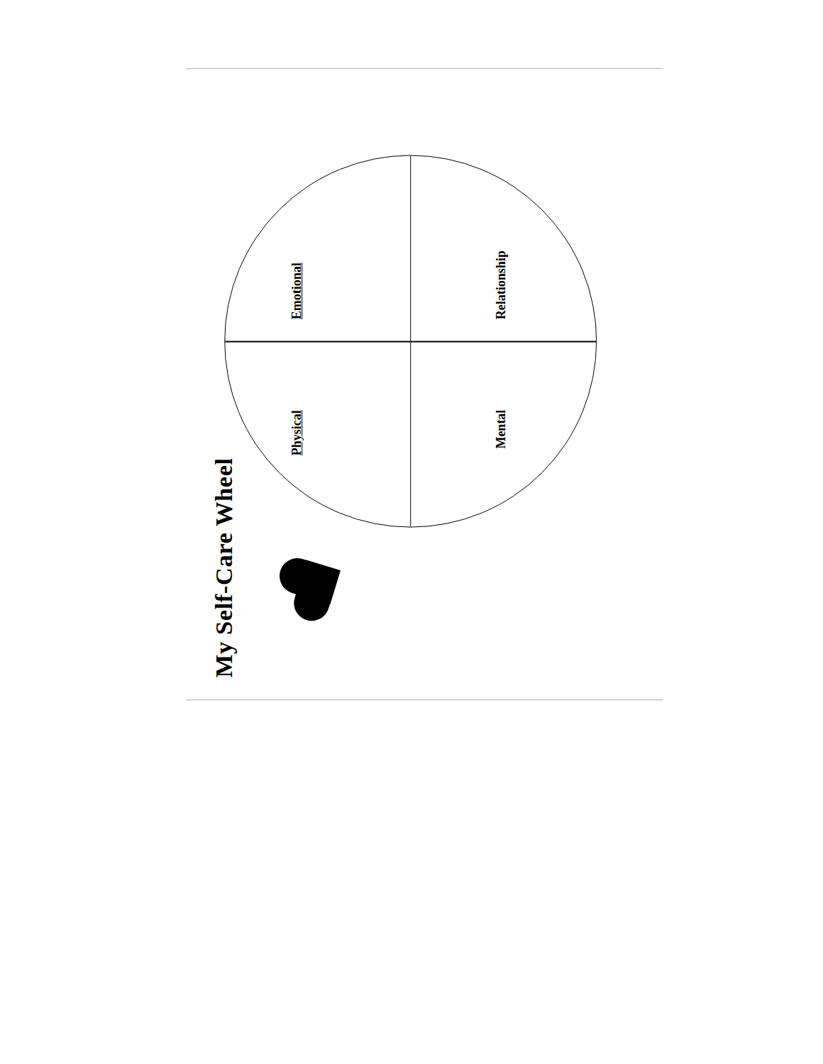My Self-Care Wheel
Physical Emotional Mental Relationship